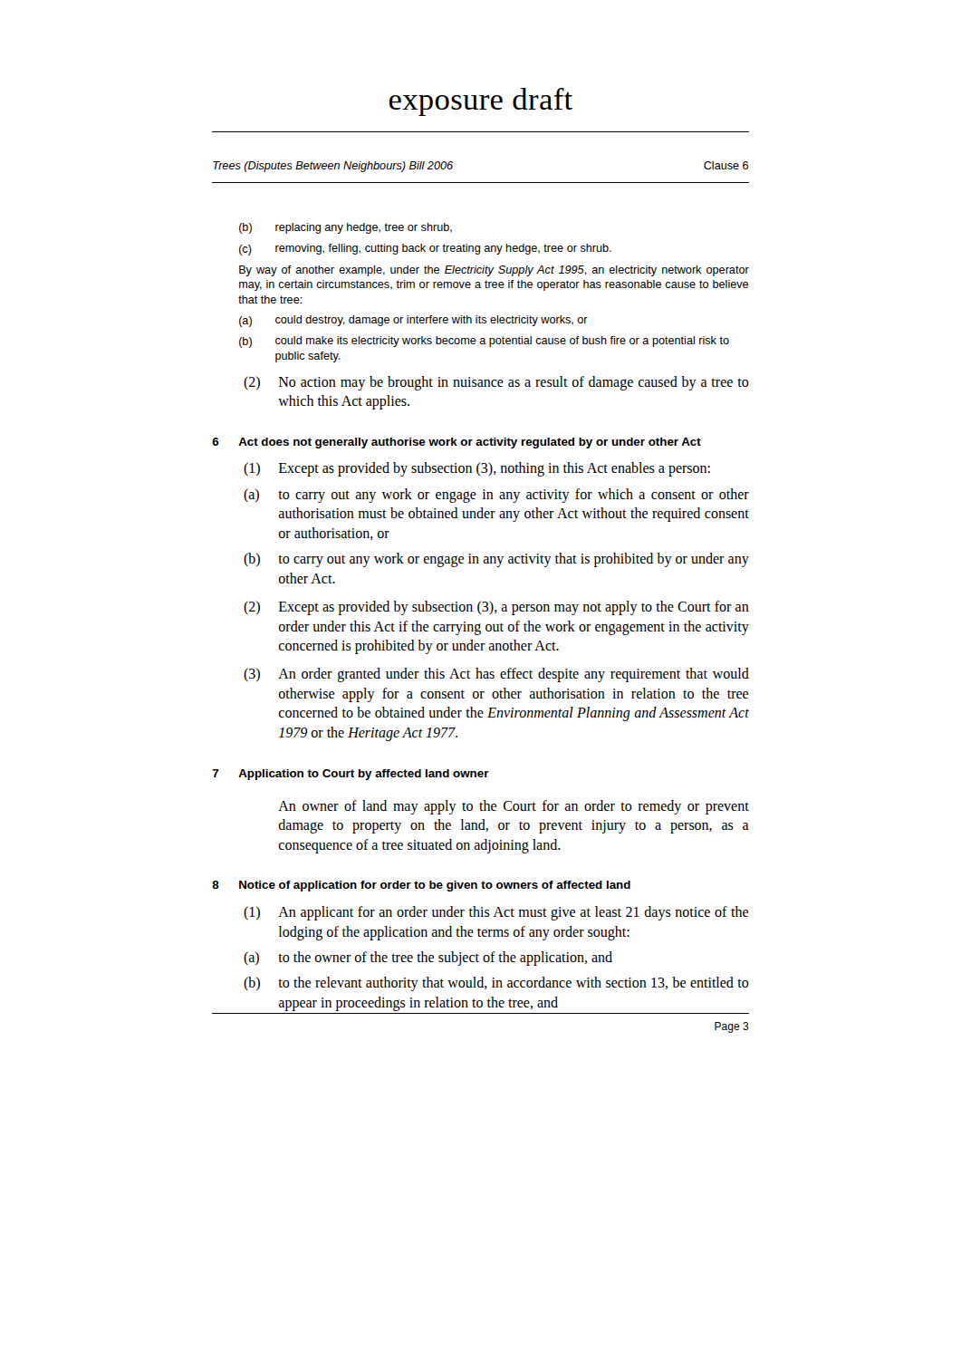exposure draft
Trees (Disputes Between Neighbours) Bill 2006 Clause 6
(b)
replacing any hedge, tree or shrub,
(c)
removing, felling, cutting back or treating any hedge, tree or shrub.
By way of another example, under the Electricity Supply Act 1995, an electricity network operator may, in certain circumstances, trim or remove a tree if the operator has reasonable cause to believe that the tree:
(a)
could destroy, damage or interfere with its electricity works, or
(b)
could make its electricity works become a potential cause of bush fire or a potential risk to public safety.
(2)
No action may be brought in nuisance as a result of damage caused by a tree to which this Act applies.
6
Act does not generally authorise work or activity regulated by or under other Act
(1)
Except as provided by subsection (3), nothing in this Act enables a person:
(a)
to carry out any work or engage in any activity for which a consent or other authorisation must be obtained under any other Act without the required consent or authorisation, or
(b)
to carry out any work or engage in any activity that is prohibited by or under any other Act.
(2)
Except as provided by subsection (3), a person may not apply to the Court for an order under this Act if the carrying out of the work or engagement in the activity concerned is prohibited by or under another Act.
(3)
An order granted under this Act has effect despite any requirement that would otherwise apply for a consent or other authorisation in relation to the tree concerned to be obtained under the Environmental Planning and Assessment Act 1979 or the Heritage Act 1977.
7
Application to Court by affected land owner
An owner of land may apply to the Court for an order to remedy or prevent damage to property on the land, or to prevent injury to a person, as a consequence of a tree situated on adjoining land.
8
Notice of application for order to be given to owners of affected land
(1)
An applicant for an order under this Act must give at least 21 days notice of the lodging of the application and the terms of any order sought:
(a)
to the owner of the tree the subject of the application, and
(b)
to the relevant authority that would, in accordance with section 13, be entitled to appear in proceedings in relation to the tree, and
Page 3